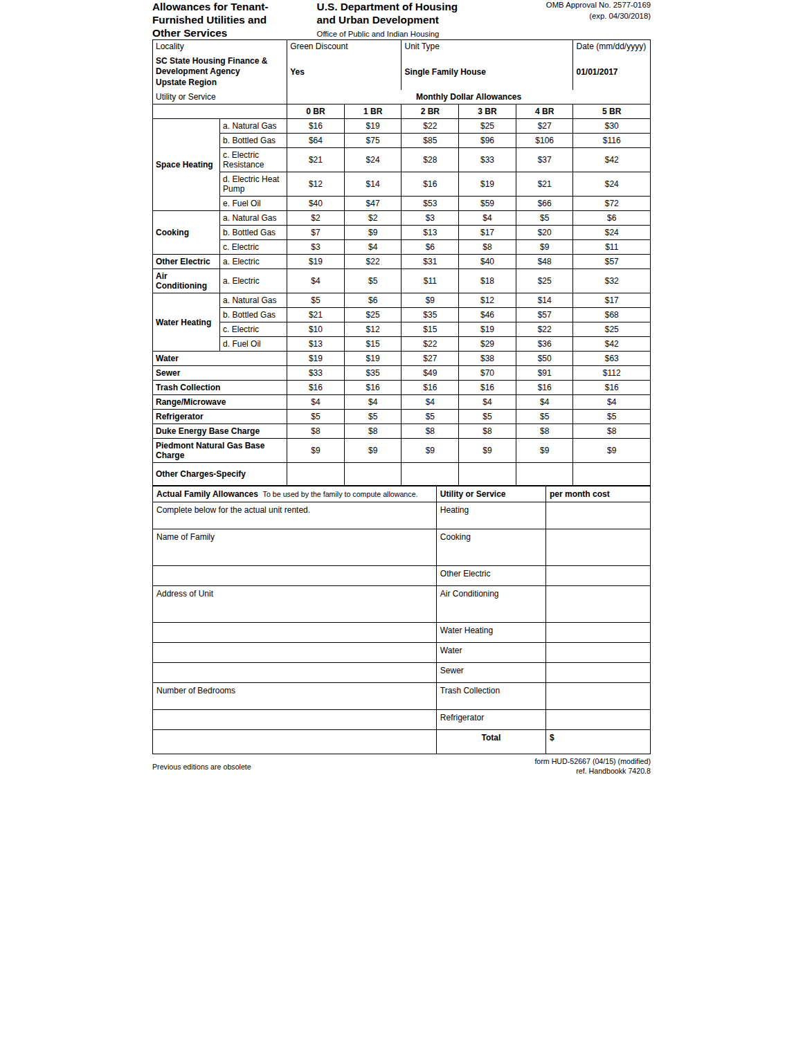| Allowances for Tenant- Furnished Utilities and Other Services | U.S. Department of Housing and Urban Development Office of Public and Indian Housing | OMB Approval No. 2577-0169 (exp. 04/30/2018) |
| Locality | Green Discount | Unit Type | Date (mm/dd/yyyy) |
| SC State Housing Finance & Development Agency Upstate Region | Yes | Single Family House | 01/01/2017 |
| Utility or Service | Monthly Dollar Allowances |
| | 0 BR | 1 BR | 2 BR | 3 BR | 4 BR | 5 BR |
| Space Heating | a. Natural Gas | $16 | $19 | $22 | $25 | $27 | $30 |
| b. Bottled Gas | $64 | $75 | $85 | $96 | $106 | $116 |
| c. Electric Resistance | $21 | $24 | $28 | $33 | $37 | $42 |
| d. Electric Heat Pump | $12 | $14 | $16 | $19 | $21 | $24 |
| e. Fuel Oil | $40 | $47 | $53 | $59 | $66 | $72 |
| Cooking | a. Natural Gas | $2 | $2 | $3 | $4 | $5 | $6 |
| b. Bottled Gas | $7 | $9 | $13 | $17 | $20 | $24 |
| c. Electric | $3 | $4 | $6 | $8 | $9 | $11 |
| Other Electric | a. Electric | $19 | $22 | $31 | $40 | $48 | $57 |
| Air Conditioning | a. Electric | $4 | $5 | $11 | $18 | $25 | $32 |
| Water Heating | a. Natural Gas | $5 | $6 | $9 | $12 | $14 | $17 |
| b. Bottled Gas | $21 | $25 | $35 | $46 | $57 | $68 |
| c. Electric | $10 | $12 | $15 | $19 | $22 | $25 |
| d. Fuel Oil | $13 | $15 | $22 | $29 | $36 | $42 |
| Water | $19 | $19 | $27 | $38 | $50 | $63 |
| Sewer | $33 | $35 | $49 | $70 | $91 | $112 |
| Trash Collection | $16 | $16 | $16 | $16 | $16 | $16 |
| Range/Microwave | $4 | $4 | $4 | $4 | $4 | $4 |
| Refrigerator | $5 | $5 | $5 | $5 | $5 | $5 |
| Duke Energy Base Charge | $8 | $8 | $8 | $8 | $8 | $8 |
| Piedmont Natural Gas Base Charge | $9 | $9 | $9 | $9 | $9 | $9 |
| Other Charges-Specify | | | | | | |
| Actual Family Allowances To be used by the family to compute allowance. | Utility or Service | per month cost |
| Complete below for the actual unit rented. | Heating | |
| Name of Family | Cooking | |
| | Other Electric | |
| Address of Unit | Air Conditioning | |
| | Water Heating | |
| | Water | |
| | Sewer | |
| Number of Bedrooms | Trash Collection | |
| | Refrigerator | |
| | Total | $ |
| Previous editions are obsolete | form HUD-52667 (04/15) (modified) ref. Handbookk 7420.8 |